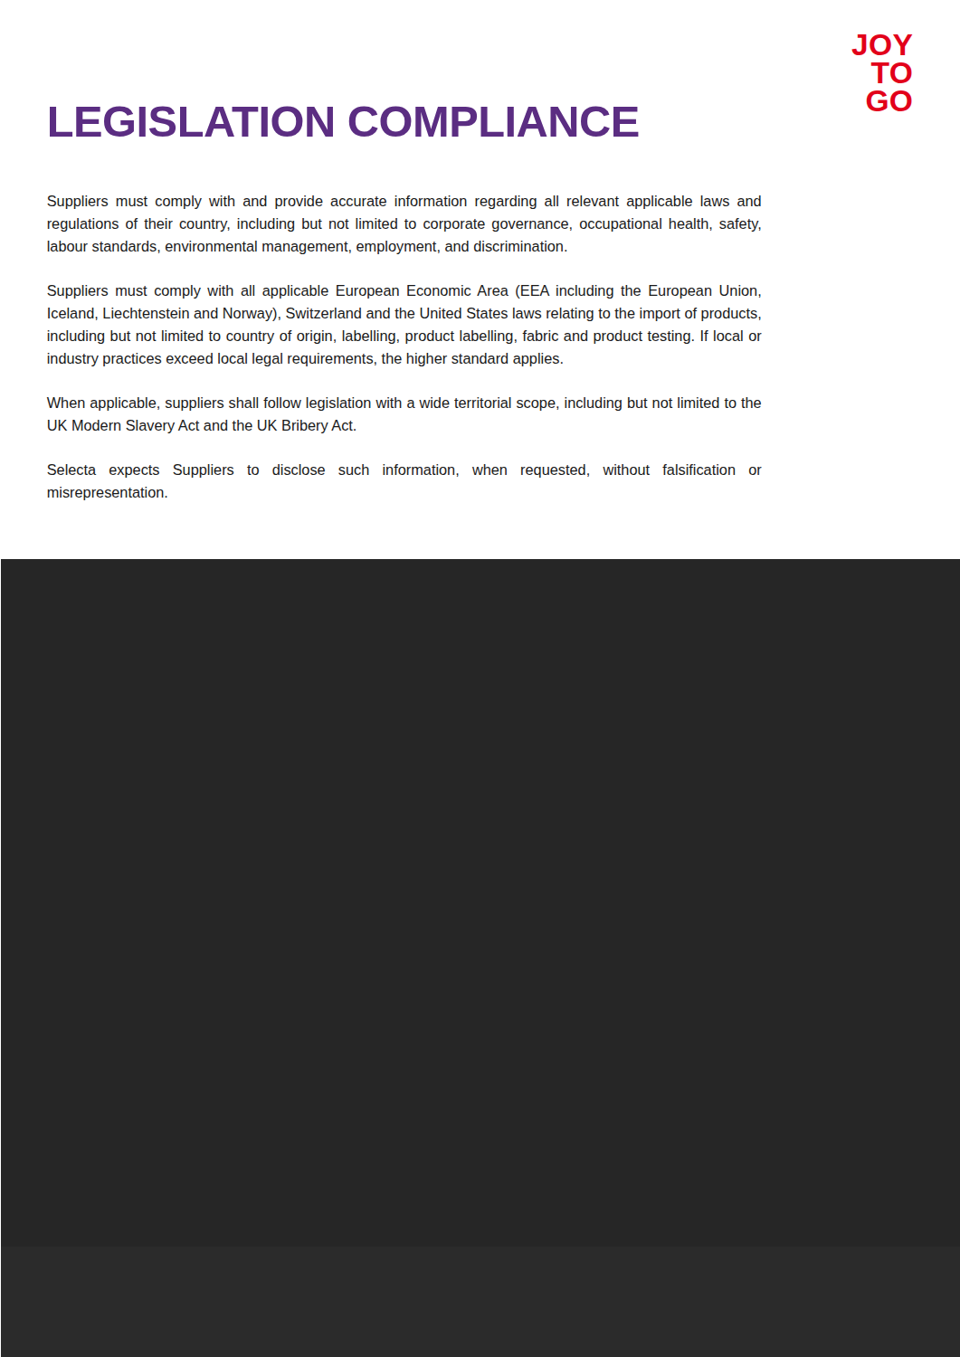JOY TO GO
Legislation Compliance
Suppliers must comply with and provide accurate information regarding all relevant applicable laws and regulations of their country, including but not limited to corporate governance, occupational health, safety, labour standards, environmental management, employment, and discrimination.
Suppliers must comply with all applicable European Economic Area (EEA including the European Union, Iceland, Liechtenstein and Norway), Switzerland and the United States laws relating to the import of products, including but not limited to country of origin, labelling, product labelling, fabric and product testing. If local or industry practices exceed local legal requirements, the higher standard applies.
When applicable, suppliers shall follow legislation with a wide territorial scope, including but not limited to the UK Modern Slavery Act and the UK Bribery Act.
Selecta expects Suppliers to disclose such information, when requested, without falsification or misrepresentation.